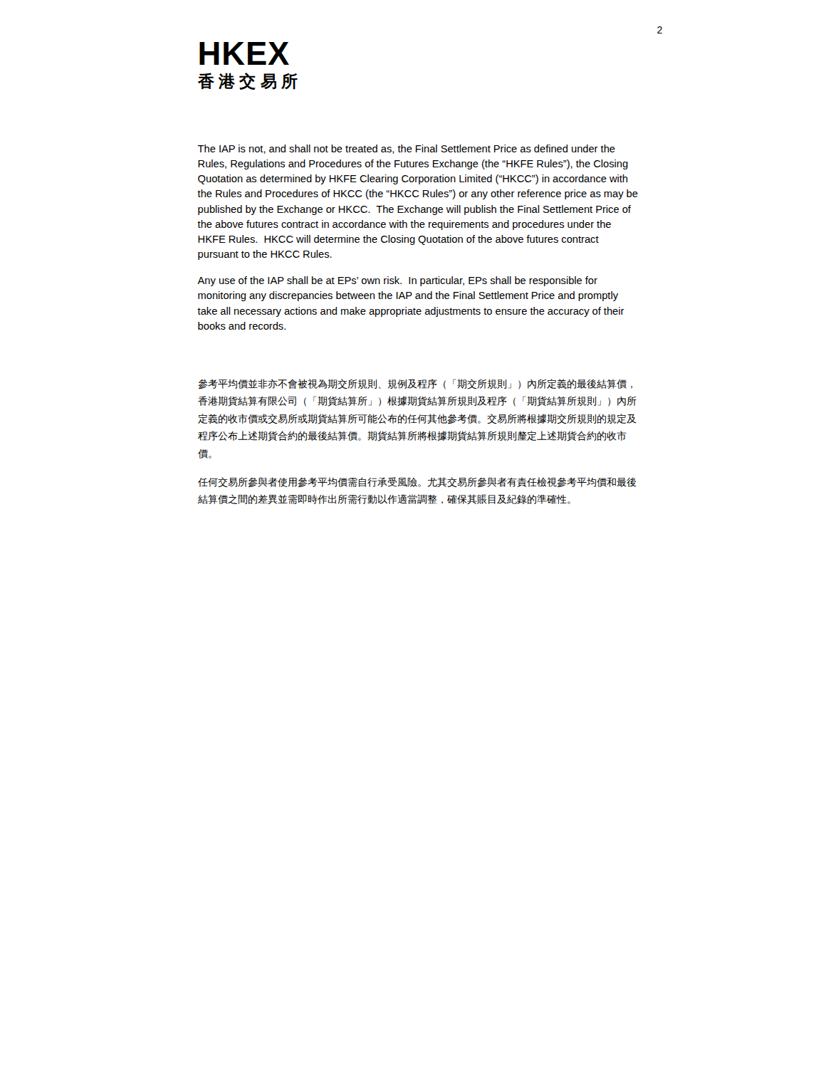2
HKEX
香港交易所
The IAP is not, and shall not be treated as, the Final Settlement Price as defined under the Rules, Regulations and Procedures of the Futures Exchange (the “HKFE Rules”), the Closing Quotation as determined by HKFE Clearing Corporation Limited (“HKCC”) in accordance with the Rules and Procedures of HKCC (the “HKCC Rules”) or any other reference price as may be published by the Exchange or HKCC. The Exchange will publish the Final Settlement Price of the above futures contract in accordance with the requirements and procedures under the HKFE Rules. HKCC will determine the Closing Quotation of the above futures contract pursuant to the HKCC Rules.
Any use of the IAP shall be at EPs’ own risk. In particular, EPs shall be responsible for monitoring any discrepancies between the IAP and the Final Settlement Price and promptly take all necessary actions and make appropriate adjustments to ensure the accuracy of their books and records.
參考平均價並非亦不會被視為期交所規則、規例及程序（「期交所規則」）內所定義的最後結算價，香港期貨結算有限公司（「期貨結算所」）根據期貨結算所規則及程序（「期貨結算所規則」）內所定義的收市價或交易所或期貨結算所可能公布的任何其他參考價。交易所將根據期交所規則的規定及程序公布上述期貨合約的最後結算價。期貨結算所將根據期貨結算所規則釐定上述期貨合約的收市價。
任何交易所參與者使用參考平均價需自行承受風險。尤其交易所參與者有責任檢視參考平均價和最後結算價之間的差異並需即時作出所需行動以作適當調整，確保其賬目及紀錄的準確性。